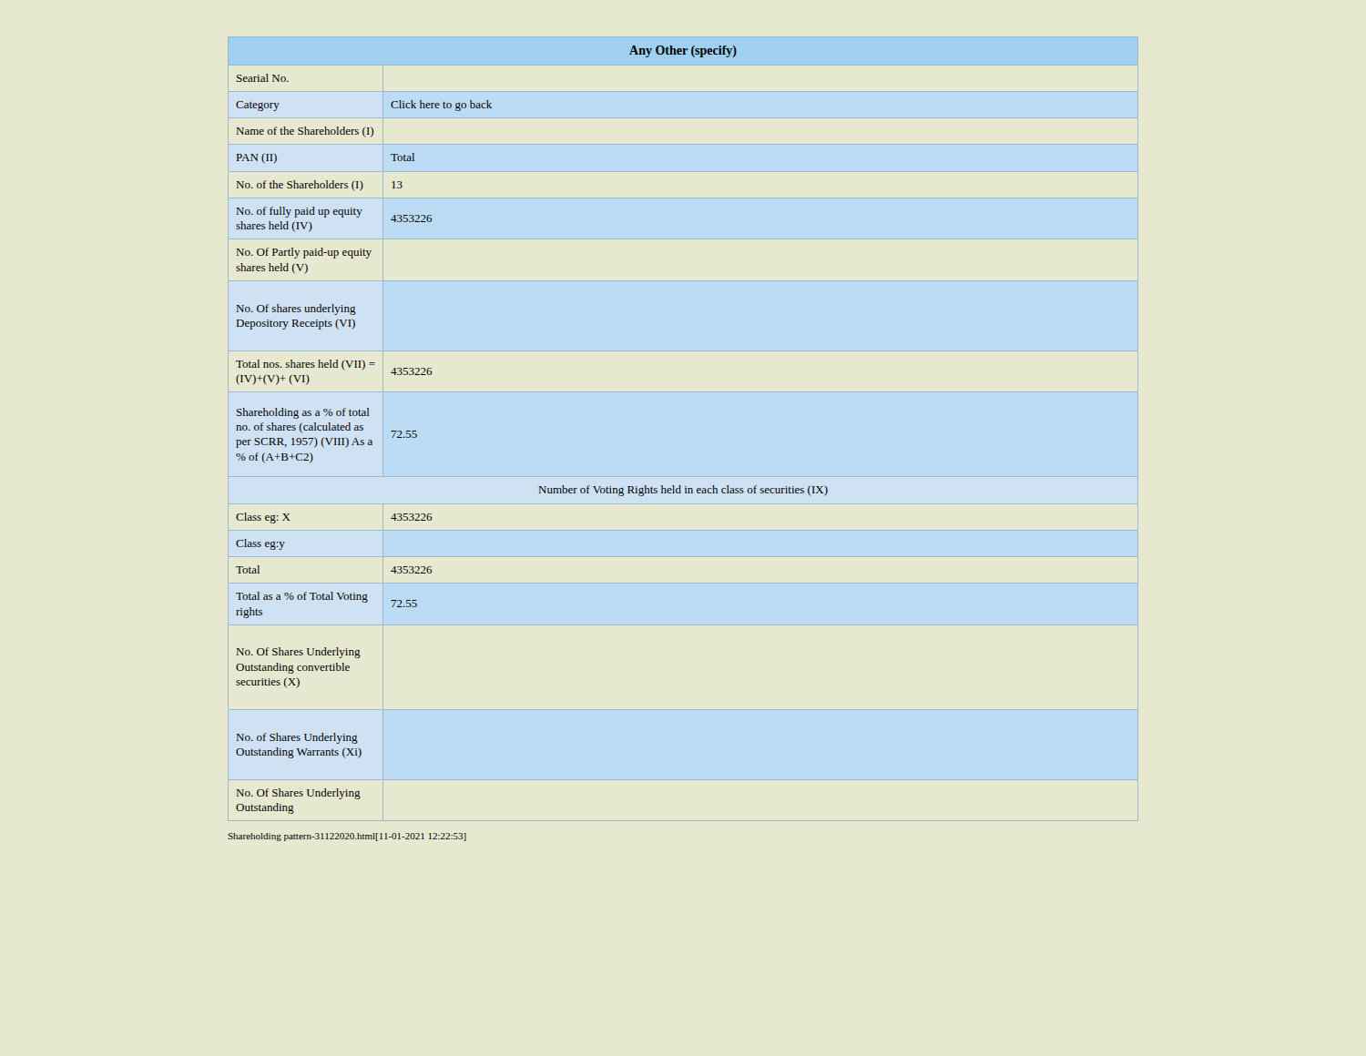| Any Other (specify) |
| Searial No. | |
| Category | Click here to go back |
| Name of the Shareholders (I) | |
| PAN (II) | Total |
| No. of the Shareholders (I) | 13 |
| No. of fully paid up equity shares held (IV) | 4353226 |
| No. Of Partly paid-up equity shares held (V) | |
| No. Of shares underlying Depository Receipts (VI) | |
| Total nos. shares held (VII) = (IV)+(V)+ (VI) | 4353226 |
| Shareholding as a % of total no. of shares (calculated as per SCRR, 1957) (VIII) As a % of (A+B+C2) | 72.55 |
| Number of Voting Rights held in each class of securities (IX) |
| Class eg: X | 4353226 |
| Class eg:y | |
| Total | 4353226 |
| Total as a % of Total Voting rights | 72.55 |
| No. Of Shares Underlying Outstanding convertible securities (X) | |
| No. of Shares Underlying Outstanding Warrants (Xi) | |
| No. Of Shares Underlying Outstanding | |
Shareholding pattern-31122020.html[11-01-2021 12:22:53]